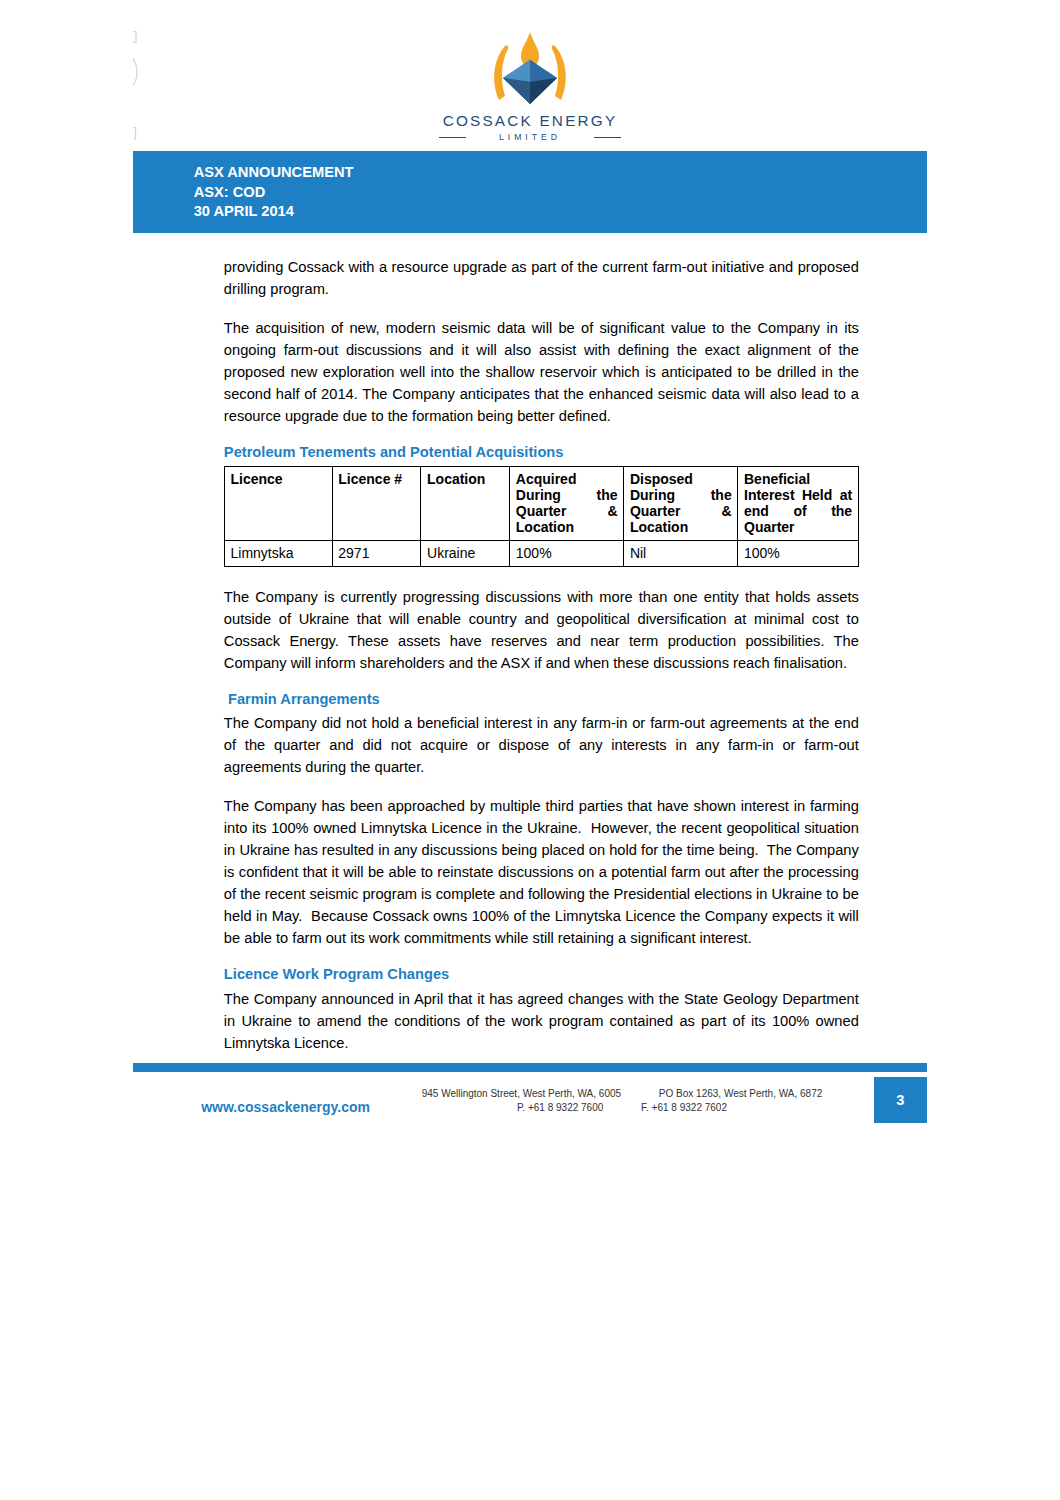For personal use only
COSSACK ENERGY
LIMITED
ASX ANNOUNCEMENT
ASX: COD
30 APRIL 2014
providing Cossack with a resource upgrade as part of the current farm-out initiative and proposed drilling program.
The acquisition of new, modern seismic data will be of significant value to the Company in its ongoing farm-out discussions and it will also assist with defining the exact alignment of the proposed new exploration well into the shallow reservoir which is anticipated to be drilled in the second half of 2014. The Company anticipates that the enhanced seismic data will also lead to a resource upgrade due to the formation being better defined.
Petroleum Tenements and Potential Acquisitions
| Licence | Licence # | Location | Acquired During the Quarter & Location | Disposed During the Quarter & Location | Beneficial Interest Held at end of the Quarter |
| --- | --- | --- | --- | --- | --- |
| Limnytska | 2971 | Ukraine | 100% | Nil | 100% |
The Company is currently progressing discussions with more than one entity that holds assets outside of Ukraine that will enable country and geopolitical diversification at minimal cost to Cossack Energy. These assets have reserves and near term production possibilities. The Company will inform shareholders and the ASX if and when these discussions reach finalisation.
Farmin Arrangements
The Company did not hold a beneficial interest in any farm-in or farm-out agreements at the end of the quarter and did not acquire or dispose of any interests in any farm-in or farm-out agreements during the quarter.
The Company has been approached by multiple third parties that have shown interest in farming into its 100% owned Limnytska Licence in the Ukraine. However, the recent geopolitical situation in Ukraine has resulted in any discussions being placed on hold for the time being. The Company is confident that it will be able to reinstate discussions on a potential farm out after the processing of the recent seismic program is complete and following the Presidential elections in Ukraine to be held in May. Because Cossack owns 100% of the Limnytska Licence the Company expects it will be able to farm out its work commitments while still retaining a significant interest.
Licence Work Program Changes
The Company announced in April that it has agreed changes with the State Geology Department in Ukraine to amend the conditions of the work program contained as part of its 100% owned Limnytska Licence.
www.cossackenergy.com
945 Wellington Street, West Perth, WA, 6005 PO Box 1263, West Perth, WA, 6872
P. +61 8 9322 7600 F. +61 8 9322 7602
3